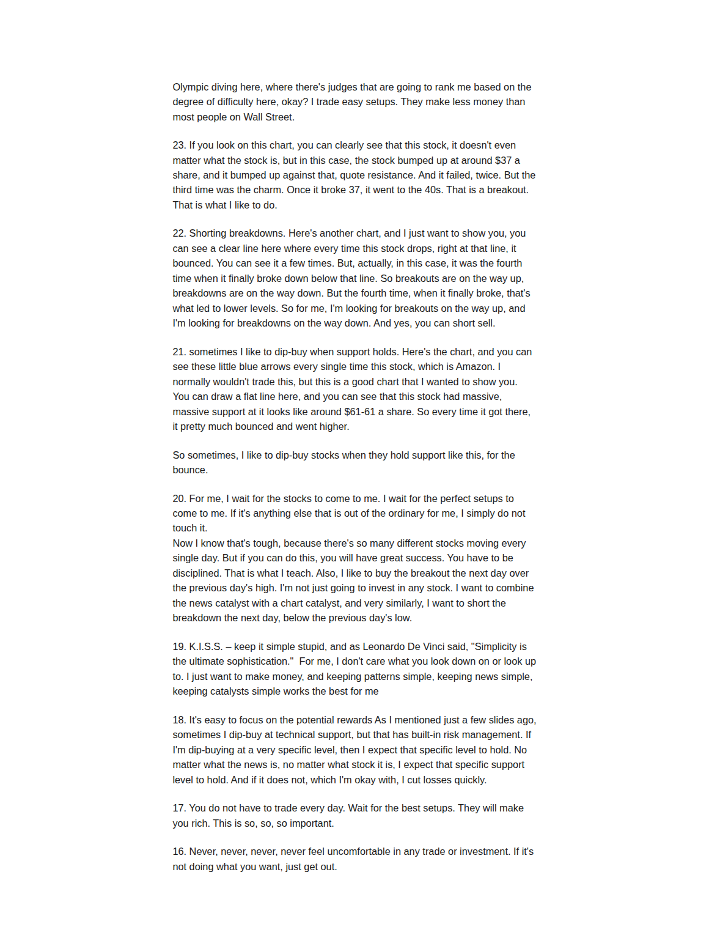Olympic diving here, where there's judges that are going to rank me based on the degree of difficulty here, okay? I trade easy setups. They make less money than most people on Wall Street.
23. If you look on this chart, you can clearly see that this stock, it doesn't even matter what the stock is, but in this case, the stock bumped up at around $37 a share, and it bumped up against that, quote resistance. And it failed, twice. But the third time was the charm. Once it broke 37, it went to the 40s. That is a breakout. That is what I like to do.
22. Shorting breakdowns. Here's another chart, and I just want to show you, you can see a clear line here where every time this stock drops, right at that line, it bounced. You can see it a few times. But, actually, in this case, it was the fourth time when it finally broke down below that line. So breakouts are on the way up, breakdowns are on the way down. But the fourth time, when it finally broke, that's what led to lower levels. So for me, I'm looking for breakouts on the way up, and I'm looking for breakdowns on the way down. And yes, you can short sell.
21. sometimes I like to dip-buy when support holds. Here's the chart, and you can see these little blue arrows every single time this stock, which is Amazon. I normally wouldn't trade this, but this is a good chart that I wanted to show you. You can draw a flat line here, and you can see that this stock had massive, massive support at it looks like around $61-61 a share. So every time it got there, it pretty much bounced and went higher.
So sometimes, I like to dip-buy stocks when they hold support like this, for the bounce.
20. For me, I wait for the stocks to come to me. I wait for the perfect setups to come to me. If it's anything else that is out of the ordinary for me, I simply do not touch it.
Now I know that's tough, because there's so many different stocks moving every single day. But if you can do this, you will have great success. You have to be disciplined. That is what I teach. Also, I like to buy the breakout the next day over the previous day's high. I'm not just going to invest in any stock. I want to combine the news catalyst with a chart catalyst, and very similarly, I want to short the breakdown the next day, below the previous day's low.
19. K.I.S.S. – keep it simple stupid, and as Leonardo De Vinci said, "Simplicity is the ultimate sophistication." For me, I don't care what you look down on or look up to. I just want to make money, and keeping patterns simple, keeping news simple, keeping catalysts simple works the best for me
18. It's easy to focus on the potential rewards As I mentioned just a few slides ago, sometimes I dip-buy at technical support, but that has built-in risk management. If I'm dip-buying at a very specific level, then I expect that specific level to hold. No matter what the news is, no matter what stock it is, I expect that specific support level to hold. And if it does not, which I'm okay with, I cut losses quickly.
17. You do not have to trade every day. Wait for the best setups. They will make you rich. This is so, so, so important.
16. Never, never, never, never feel uncomfortable in any trade or investment. If it's not doing what you want, just get out.